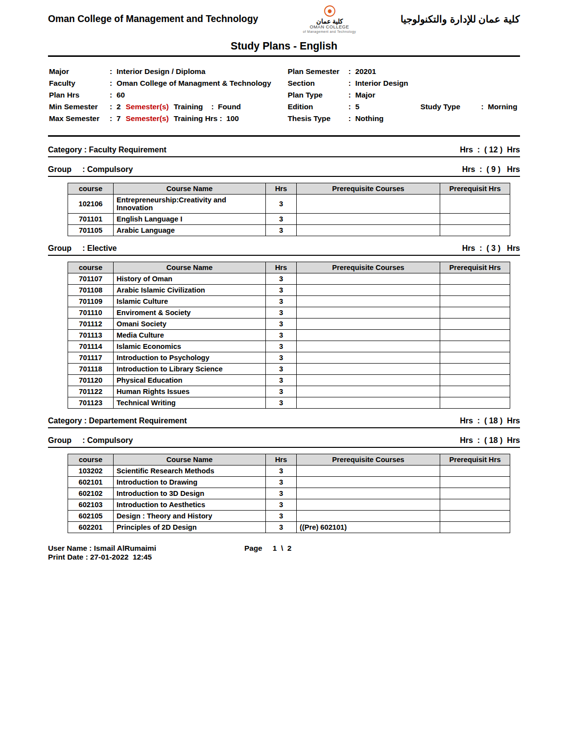Oman College of Management and Technology
⦿
كلية عمان
OMAN COLLEGEof Management and Technology
كلية عمان للإدارة والتكنولوجيا
Study Plans - English
| Major | : | Interior Design / Diploma | Plan Semester | : | 20201 | | |
| Faculty | : | Oman College of Managment & Technology | Section | : | Interior Design | | |
| Plan Hrs | : | 60 | Plan Type | : | Major | | |
| Min Semester | : | 2 Semester(s) Training : Found | Edition | : | 5 | Study Type | : Morning |
| Max Semester | : | 7 Semester(s) Training Hrs : 100 | Thesis Type | : | Nothing | | |
Category : Faculty Requirement
Hrs : ( 12 ) Hrs
Group : Compulsory
Hrs : ( 9 ) Hrs
| course | Course Name | Hrs | Prerequisite Courses | Prerequisit Hrs |
| --- | --- | --- | --- | --- |
| 102106 | Entrepreneurship:Creativity and Innovation | 3 | | |
| 701101 | English Language I | 3 | | |
| 701105 | Arabic Language | 3 | | |
Group : Elective
Hrs : ( 3 ) Hrs
| course | Course Name | Hrs | Prerequisite Courses | Prerequisit Hrs |
| --- | --- | --- | --- | --- |
| 701107 | History of Oman | 3 | | |
| 701108 | Arabic Islamic Civilization | 3 | | |
| 701109 | Islamic Culture | 3 | | |
| 701110 | Enviroment & Society | 3 | | |
| 701112 | Omani Society | 3 | | |
| 701113 | Media Culture | 3 | | |
| 701114 | Islamic Economics | 3 | | |
| 701117 | Introduction to Psychology | 3 | | |
| 701118 | Introduction to Library Science | 3 | | |
| 701120 | Physical Education | 3 | | |
| 701122 | Human Rights Issues | 3 | | |
| 701123 | Technical Writing | 3 | | |
Category : Departement Requirement
Hrs : ( 18 ) Hrs
Group : Compulsory
Hrs : ( 18 ) Hrs
| course | Course Name | Hrs | Prerequisite Courses | Prerequisit Hrs |
| --- | --- | --- | --- | --- |
| 103202 | Scientific Research Methods | 3 | | |
| 602101 | Introduction to Drawing | 3 | | |
| 602102 | Introduction to 3D Design | 3 | | |
| 602103 | Introduction to Aesthetics | 3 | | |
| 602105 | Design : Theory and History | 3 | | |
| 602201 | Principles of 2D Design | 3 | ((Pre) 602101) | |
User Name : Ismail AlRumaimi
Print Date : 27-01-2022 12:45
Page 1 \ 2